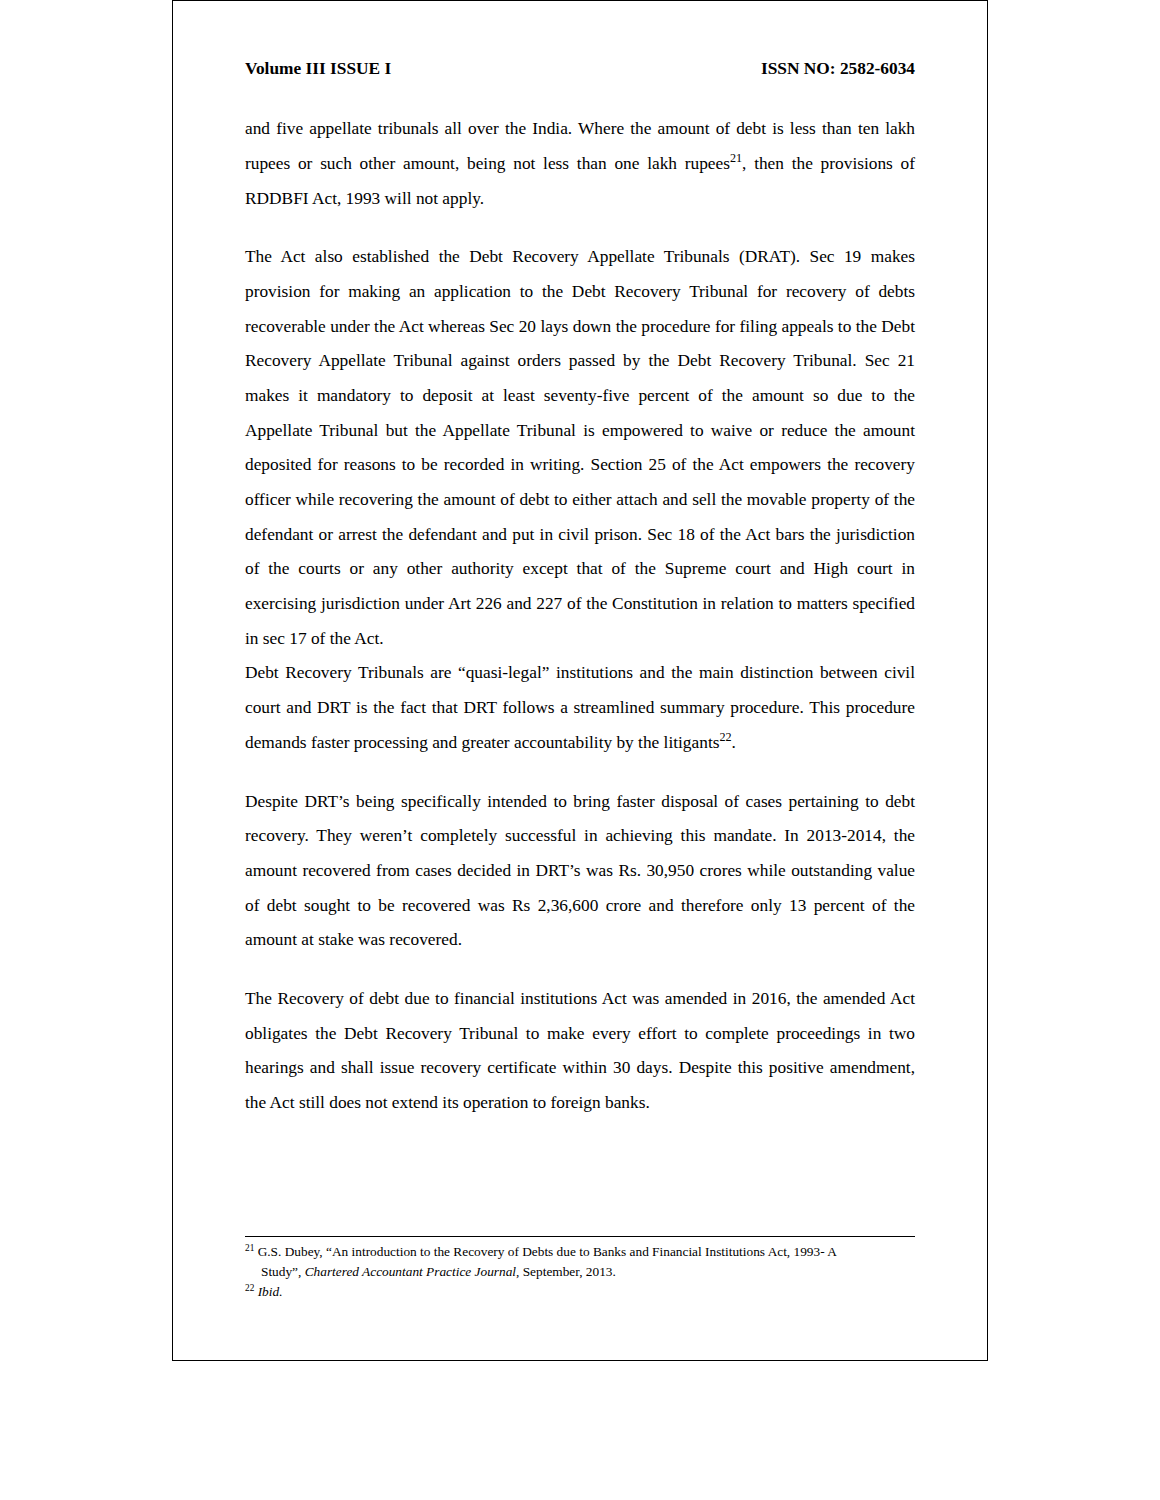Volume III ISSUE I ISSN NO: 2582-6034
and five appellate tribunals all over the India. Where the amount of debt is less than ten lakh rupees or such other amount, being not less than one lakh rupees21, then the provisions of RDDBFI Act, 1993 will not apply.
The Act also established the Debt Recovery Appellate Tribunals (DRAT). Sec 19 makes provision for making an application to the Debt Recovery Tribunal for recovery of debts recoverable under the Act whereas Sec 20 lays down the procedure for filing appeals to the Debt Recovery Appellate Tribunal against orders passed by the Debt Recovery Tribunal. Sec 21 makes it mandatory to deposit at least seventy-five percent of the amount so due to the Appellate Tribunal but the Appellate Tribunal is empowered to waive or reduce the amount deposited for reasons to be recorded in writing. Section 25 of the Act empowers the recovery officer while recovering the amount of debt to either attach and sell the movable property of the defendant or arrest the defendant and put in civil prison. Sec 18 of the Act bars the jurisdiction of the courts or any other authority except that of the Supreme court and High court in exercising jurisdiction under Art 226 and 227 of the Constitution in relation to matters specified in sec 17 of the Act.
Debt Recovery Tribunals are “quasi-legal” institutions and the main distinction between civil court and DRT is the fact that DRT follows a streamlined summary procedure. This procedure demands faster processing and greater accountability by the litigants22.
Despite DRT’s being specifically intended to bring faster disposal of cases pertaining to debt recovery. They weren’t completely successful in achieving this mandate. In 2013-2014, the amount recovered from cases decided in DRT’s was Rs. 30,950 crores while outstanding value of debt sought to be recovered was Rs 2,36,600 crore and therefore only 13 percent of the amount at stake was recovered.
The Recovery of debt due to financial institutions Act was amended in 2016, the amended Act obligates the Debt Recovery Tribunal to make every effort to complete proceedings in two hearings and shall issue recovery certificate within 30 days. Despite this positive amendment, the Act still does not extend its operation to foreign banks.
21 G.S. Dubey, “An introduction to the Recovery of Debts due to Banks and Financial Institutions Act, 1993- A
Study”, Chartered Accountant Practice Journal, September, 2013.
22 Ibid.